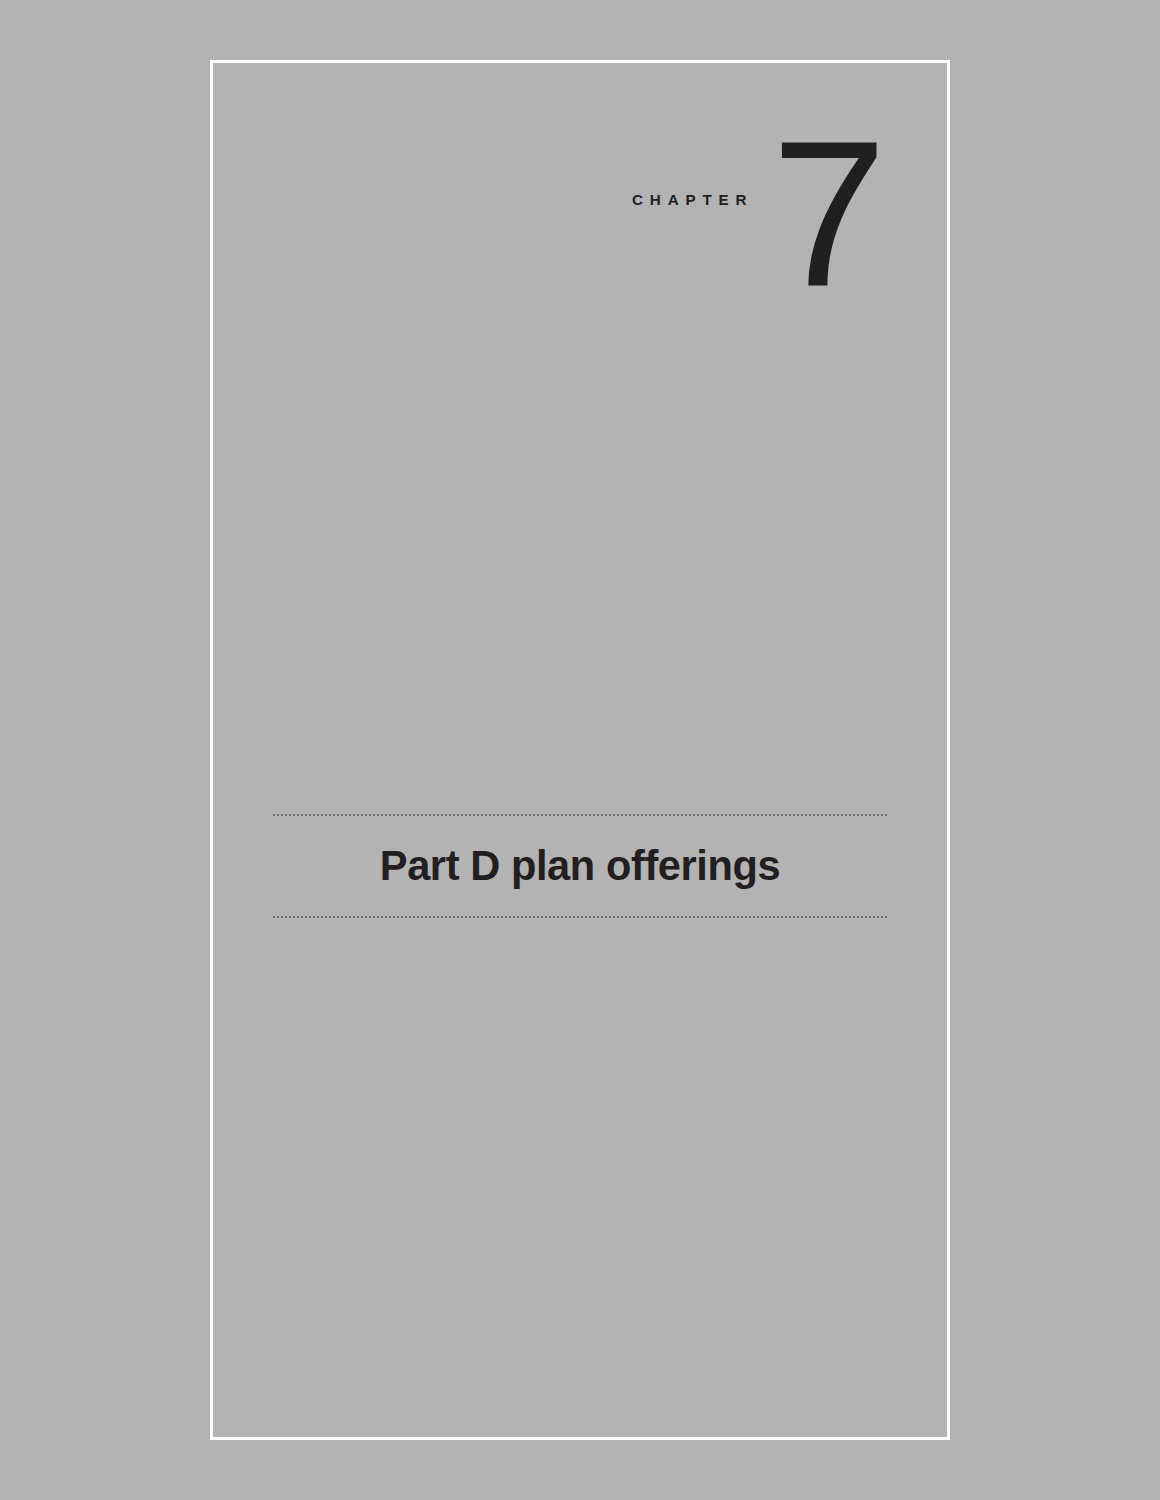Chapter 7
Part D plan offerings